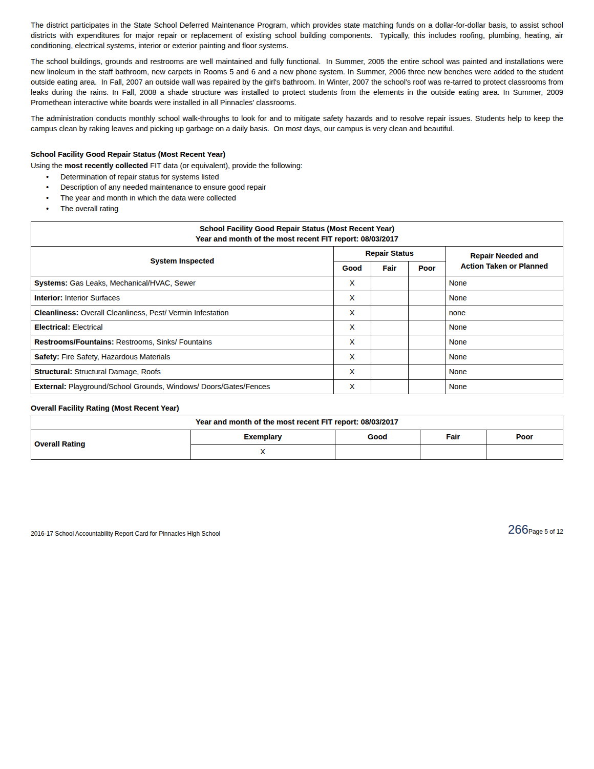The district participates in the State School Deferred Maintenance Program, which provides state matching funds on a dollar-for-dollar basis, to assist school districts with expenditures for major repair or replacement of existing school building components. Typically, this includes roofing, plumbing, heating, air conditioning, electrical systems, interior or exterior painting and floor systems.
The school buildings, grounds and restrooms are well maintained and fully functional. In Summer, 2005 the entire school was painted and installations were new linoleum in the staff bathroom, new carpets in Rooms 5 and 6 and a new phone system. In Summer, 2006 three new benches were added to the student outside eating area. In Fall, 2007 an outside wall was repaired by the girl's bathroom. In Winter, 2007 the school's roof was re-tarred to protect classrooms from leaks during the rains. In Fall, 2008 a shade structure was installed to protect students from the elements in the outside eating area. In Summer, 2009 Promethean interactive white boards were installed in all Pinnacles' classrooms.
The administration conducts monthly school walk-throughs to look for and to mitigate safety hazards and to resolve repair issues. Students help to keep the campus clean by raking leaves and picking up garbage on a daily basis. On most days, our campus is very clean and beautiful.
School Facility Good Repair Status (Most Recent Year)
Using the most recently collected FIT data (or equivalent), provide the following:
Determination of repair status for systems listed
Description of any needed maintenance to ensure good repair
The year and month in which the data were collected
The overall rating
| School Facility Good Repair Status (Most Recent Year) Year and month of the most recent FIT report: 08/03/2017 |
| System Inspected | Repair Status | Repair Needed and Action Taken or Planned |
| Good | Fair | Poor |
| Systems: Gas Leaks, Mechanical/HVAC, Sewer | X | | | None |
| Interior: Interior Surfaces | X | | | None |
| Cleanliness: Overall Cleanliness, Pest/ Vermin Infestation | X | | | none |
| Electrical: Electrical | X | | | None |
| Restrooms/Fountains: Restrooms, Sinks/ Fountains | X | | | None |
| Safety: Fire Safety, Hazardous Materials | X | | | None |
| Structural: Structural Damage, Roofs | X | | | None |
| External: Playground/School Grounds, Windows/ Doors/Gates/Fences | X | | | None |
Overall Facility Rating (Most Recent Year)
| Year and month of the most recent FIT report: 08/03/2017 |
| Overall Rating | Exemplary | Good | Fair | Poor |
| X | | | |
2016-17 School Accountability Report Card for Pinnacles High School
266 Page 5 of 12